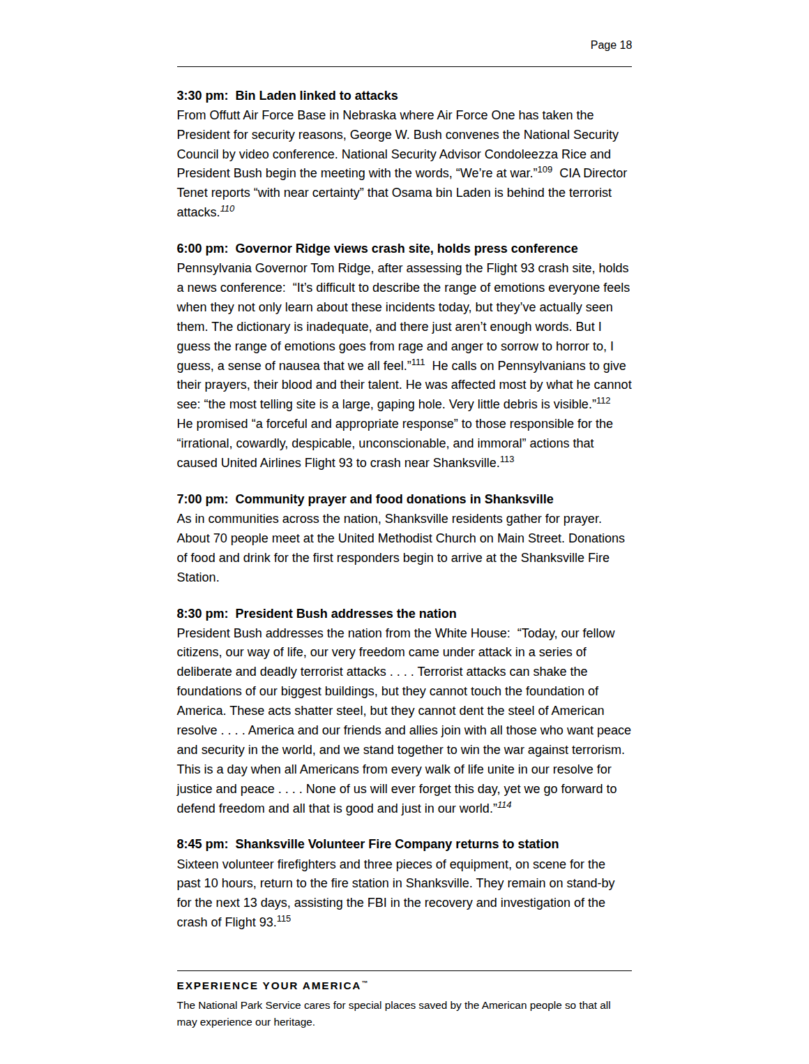Page 18
3:30 pm: Bin Laden linked to attacks
From Offutt Air Force Base in Nebraska where Air Force One has taken the President for security reasons, George W. Bush convenes the National Security Council by video conference. National Security Advisor Condoleezza Rice and President Bush begin the meeting with the words, “We’re at war.”109 CIA Director Tenet reports “with near certainty” that Osama bin Laden is behind the terrorist attacks.110
6:00 pm: Governor Ridge views crash site, holds press conference
Pennsylvania Governor Tom Ridge, after assessing the Flight 93 crash site, holds a news conference: “It’s difficult to describe the range of emotions everyone feels when they not only learn about these incidents today, but they’ve actually seen them. The dictionary is inadequate, and there just aren’t enough words. But I guess the range of emotions goes from rage and anger to sorrow to horror to, I guess, a sense of nausea that we all feel.”111 He calls on Pennsylvanians to give their prayers, their blood and their talent. He was affected most by what he cannot see: “the most telling site is a large, gaping hole. Very little debris is visible.”112 He promised “a forceful and appropriate response” to those responsible for the “irrational, cowardly, despicable, unconscionable, and immoral” actions that caused United Airlines Flight 93 to crash near Shanksville.113
7:00 pm: Community prayer and food donations in Shanksville
As in communities across the nation, Shanksville residents gather for prayer. About 70 people meet at the United Methodist Church on Main Street. Donations of food and drink for the first responders begin to arrive at the Shanksville Fire Station.
8:30 pm: President Bush addresses the nation
President Bush addresses the nation from the White House: “Today, our fellow citizens, our way of life, our very freedom came under attack in a series of deliberate and deadly terrorist attacks . . . . Terrorist attacks can shake the foundations of our biggest buildings, but they cannot touch the foundation of America. These acts shatter steel, but they cannot dent the steel of American resolve . . . . America and our friends and allies join with all those who want peace and security in the world, and we stand together to win the war against terrorism. This is a day when all Americans from every walk of life unite in our resolve for justice and peace . . . . None of us will ever forget this day, yet we go forward to defend freedom and all that is good and just in our world.”114
8:45 pm: Shanksville Volunteer Fire Company returns to station
Sixteen volunteer firefighters and three pieces of equipment, on scene for the past 10 hours, return to the fire station in Shanksville. They remain on stand-by for the next 13 days, assisting the FBI in the recovery and investigation of the crash of Flight 93.115
EXPERIENCE YOUR AMERICA™
The National Park Service cares for special places saved by the American people so that all may experience our heritage.